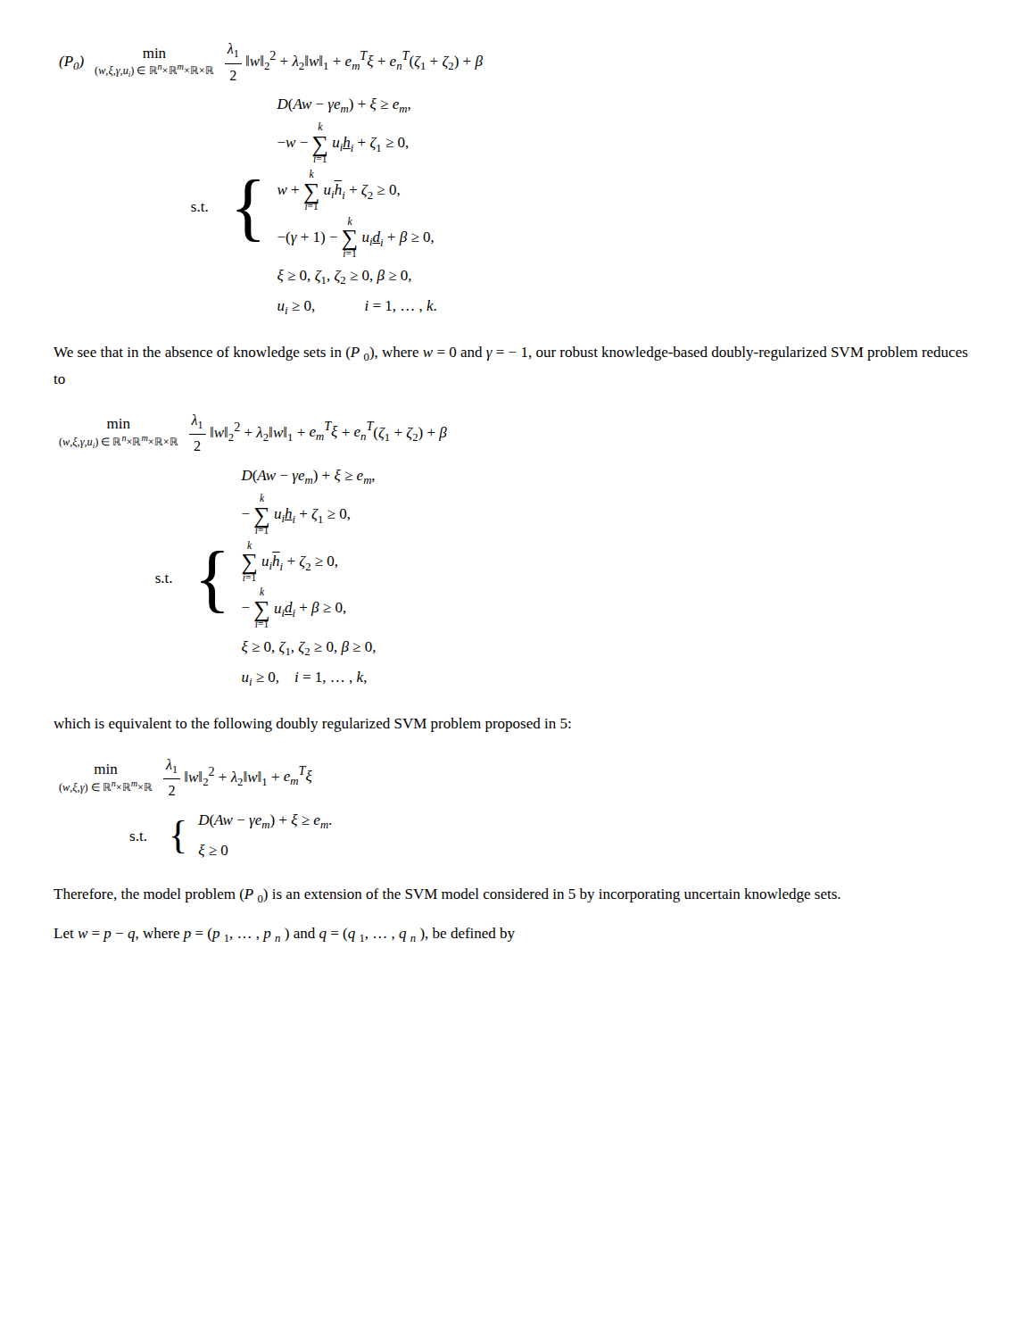| ( P 0 ) | min ( w , ξ , γ , u i ) ∈ ℝ n ×ℝ m ×ℝ×ℝ | λ 1 2 ‖ w ‖ 2 2 + λ 2 ‖ w ‖ 1 + e m T ξ + e n T ( ζ 1 + ζ 2 ) + β |
| | s.t. | / { / D ( Aw − γe m ) + ξ ≥ e m , / / − w − k ∑ i =1 u i h i + ζ 1 ≥ 0, / / w + k ∑ i =1 u i h i + ζ 2 ≥ 0, / / −( γ + 1) − k ∑ i =1 u i d i + β ≥ 0, / / ξ ≥ 0, ζ 1 , ζ 2 ≥ 0, β ≥ 0, / / u i ≥ 0, i = 1, … , k . / |
We see that in the absence of knowledge sets in (P 0), where w = 0 and γ = − 1, our robust knowledge-based doubly-regularized SVM problem reduces to
| min ( w , ξ , γ , u i ) ∈ ℝ n ×ℝ m ×ℝ×ℝ | λ 1 2 ‖ w ‖ 2 2 + λ 2 ‖ w ‖ 1 + e m T ξ + e n T ( ζ 1 + ζ 2 ) + β |
| s.t. | / { / D ( Aw − γe m ) + ξ ≥ e m , / / − k ∑ i =1 u i h i + ζ 1 ≥ 0, / / k ∑ i =1 u i h i + ζ 2 ≥ 0, / / − k ∑ i =1 u i d i + β ≥ 0, / / ξ ≥ 0, ζ 1 , ζ 2 ≥ 0, β ≥ 0, / / u i ≥ 0, i = 1, … , k , / |
which is equivalent to the following doubly regularized SVM problem proposed in 5:
| min ( w , ξ , γ ) ∈ ℝ n ×ℝ m ×ℝ | λ 1 2 ‖ w ‖ 2 2 + λ 2 ‖ w ‖ 1 + e m T ξ |
| s.t. | / { / D ( Aw − γe m ) + ξ ≥ e m . / / ξ ≥ 0 / |
Therefore, the model problem (P 0) is an extension of the SVM model considered in 5 by incorporating uncertain knowledge sets.
Let w = p − q, where p = (p 1, … , p n ) and q = (q 1, … , q n ), be defined by